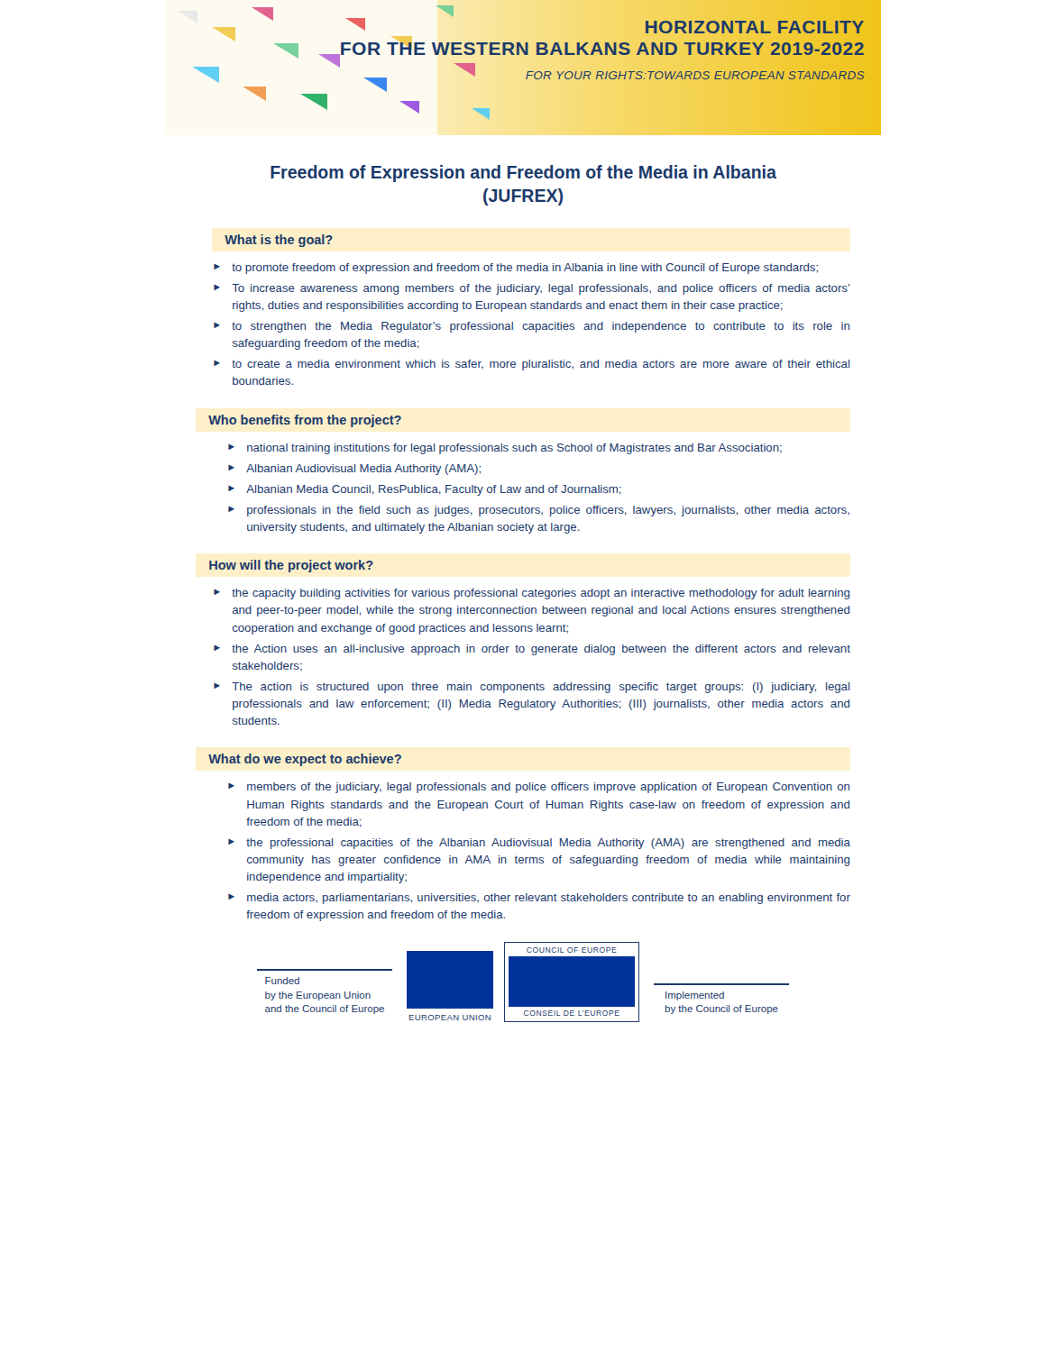HORIZONTAL FACILITY
FOR THE WESTERN BALKANS AND TURKEY 2019-2022
FOR YOUR RIGHTS:TOWARDS EUROPEAN STANDARDS
Freedom of Expression and Freedom of the Media in Albania
(JUFREX)
What is the goal?
to promote freedom of expression and freedom of the media in Albania in line with Council of Europe standards;
To increase awareness among members of the judiciary, legal professionals, and police officers of media actors’ rights, duties and responsibilities according to European standards and enact them in their case practice;
to strengthen the Media Regulator’s professional capacities and independence to contribute to its role in safeguarding freedom of the media;
to create a media environment which is safer, more pluralistic, and media actors are more aware of their ethical boundaries.
Who benefits from the project?
national training institutions for legal professionals such as School of Magistrates and Bar Association;
Albanian Audiovisual Media Authority (AMA);
Albanian Media Council, ResPublica, Faculty of Law and of Journalism;
professionals in the field such as judges, prosecutors, police officers, lawyers, journalists, other media actors, university students, and ultimately the Albanian society at large.
How will the project work?
the capacity building activities for various professional categories adopt an interactive methodology for adult learning and peer-to-peer model, while the strong interconnection between regional and local Actions ensures strengthened cooperation and exchange of good practices and lessons learnt;
the Action uses an all-inclusive approach in order to generate dialog between the different actors and relevant stakeholders;
The action is structured upon three main components addressing specific target groups: (I) judiciary, legal professionals and law enforcement; (II) Media Regulatory Authorities; (III) journalists, other media actors and students.
What do we expect to achieve?
members of the judiciary, legal professionals and police officers improve application of European Convention on Human Rights standards and the European Court of Human Rights case-law on freedom of expression and freedom of the media;
the professional capacities of the Albanian Audiovisual Media Authority (AMA) are strengthened and media community has greater confidence in AMA in terms of safeguarding freedom of media while maintaining independence and impartiality;
media actors, parliamentarians, universities, other relevant stakeholders contribute to an enabling environment for freedom of expression and freedom of the media.
Funded
by the European Union
and the Council of Europe
EUROPEAN UNION
COUNCIL OF EUROPE
CONSEIL DE L’EUROPE
Implemented
by the Council of Europe